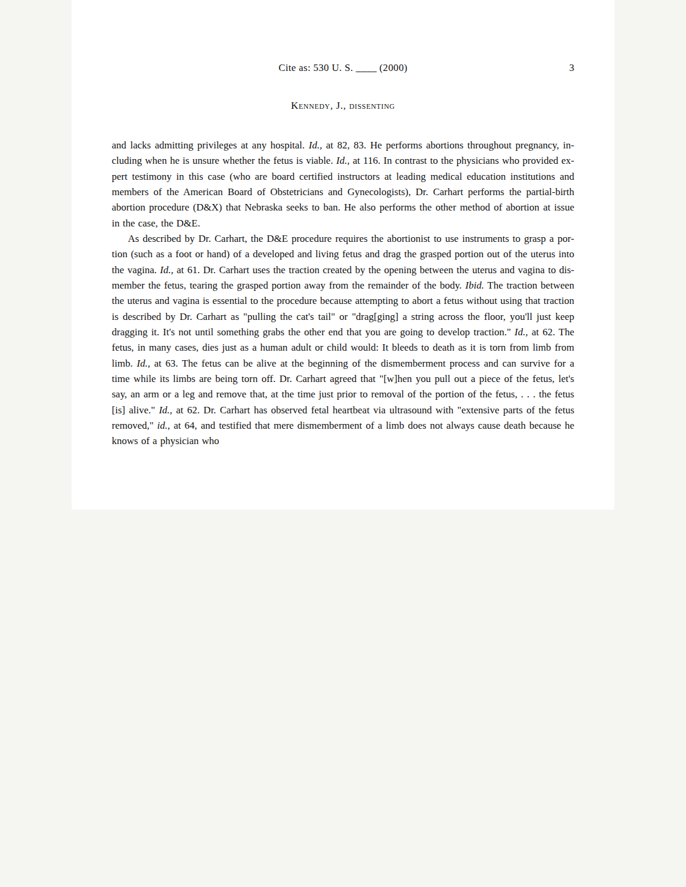Cite as: 530 U. S. ____ (2000) 3
Kennedy, J., dissenting
and lacks admitting privileges at any hospital. Id., at 82, 83. He performs abortions throughout pregnancy, including when he is unsure whether the fetus is viable. Id., at 116. In contrast to the physicians who provided expert testimony in this case (who are board certified instructors at leading medical education institutions and members of the American Board of Obstetricians and Gynecologists), Dr. Carhart performs the partial-birth abortion procedure (D&X) that Nebraska seeks to ban. He also performs the other method of abortion at issue in the case, the D&E.
As described by Dr. Carhart, the D&E procedure requires the abortionist to use instruments to grasp a portion (such as a foot or hand) of a developed and living fetus and drag the grasped portion out of the uterus into the vagina. Id., at 61. Dr. Carhart uses the traction created by the opening between the uterus and vagina to dismember the fetus, tearing the grasped portion away from the remainder of the body. Ibid. The traction between the uterus and vagina is essential to the procedure because attempting to abort a fetus without using that traction is described by Dr. Carhart as "pulling the cat's tail" or "drag[ging] a string across the floor, you'll just keep dragging it. It's not until something grabs the other end that you are going to develop traction." Id., at 62. The fetus, in many cases, dies just as a human adult or child would: It bleeds to death as it is torn from limb from limb. Id., at 63. The fetus can be alive at the beginning of the dismemberment process and can survive for a time while its limbs are being torn off. Dr. Carhart agreed that "[w]hen you pull out a piece of the fetus, let's say, an arm or a leg and remove that, at the time just prior to removal of the portion of the fetus, . . . the fetus [is] alive." Id., at 62. Dr. Carhart has observed fetal heartbeat via ultrasound with "extensive parts of the fetus removed," id., at 64, and testified that mere dismemberment of a limb does not always cause death because he knows of a physician who